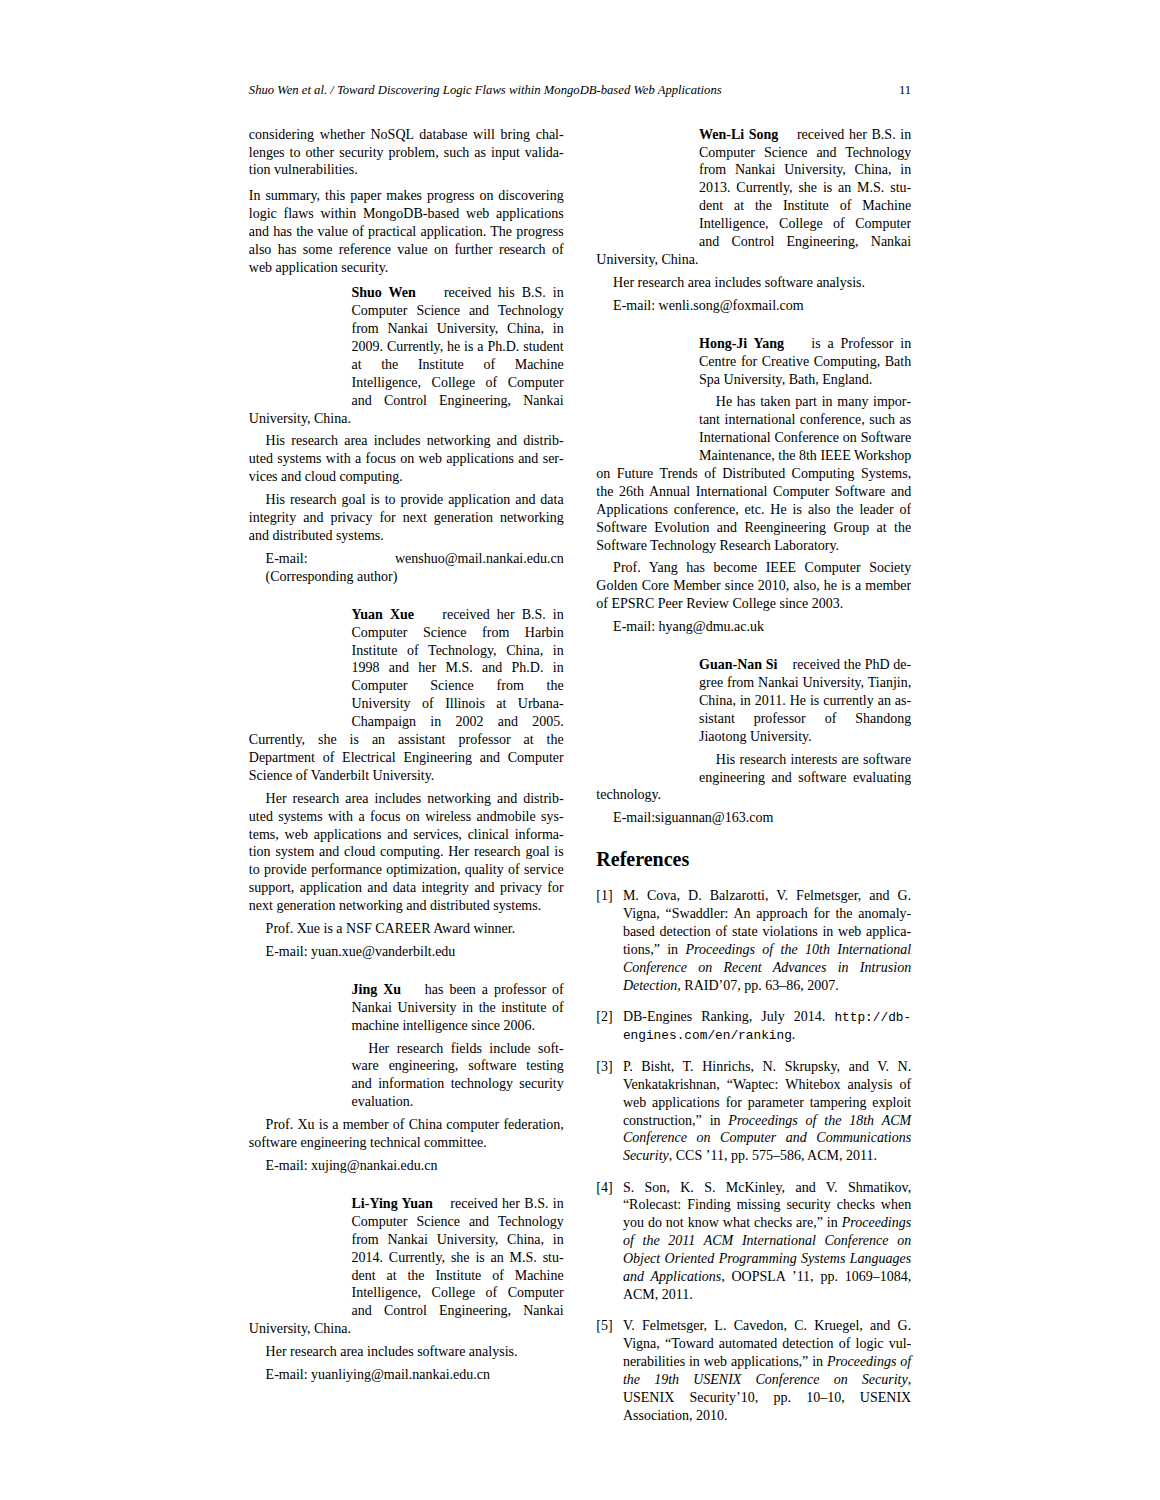Shuo Wen et al. / Toward Discovering Logic Flaws within MongoDB-based Web Applications 11
considering whether NoSQL database will bring challenges to other security problem, such as input validation vulnerabilities.
In summary, this paper makes progress on discovering logic flaws within MongoDB-based web applications and has the value of practical application. The progress also has some reference value on further research of web application security.
Shuo Wen received his B.S. in Computer Science and Technology from Nankai University, China, in 2009. Currently, he is a Ph.D. student at the Institute of Machine Intelligence, College of Computer and Control Engineering, Nankai University, China.
His research area includes networking and distributed systems with a focus on web applications and services and cloud computing.
His research goal is to provide application and data integrity and privacy for next generation networking and distributed systems.
E-mail: wenshuo@mail.nankai.edu.cn (Corresponding author)
Yuan Xue received her B.S. in Computer Science from Harbin Institute of Technology, China, in 1998 and her M.S. and Ph.D. in Computer Science from the University of Illinois at Urbana-Champaign in 2002 and 2005. Currently, she is an assistant professor at the Department of Electrical Engineering and Computer Science of Vanderbilt University.
Her research area includes networking and distributed systems with a focus on wireless andmobile systems, web applications and services, clinical information system and cloud computing. Her research goal is to provide performance optimization, quality of service support, application and data integrity and privacy for next generation networking and distributed systems.
Prof. Xue is a NSF CAREER Award winner.
E-mail: yuan.xue@vanderbilt.edu
Jing Xu has been a professor of Nankai University in the institute of machine intelligence since 2006.
Her research fields include software engineering, software testing and information technology security evaluation.
Prof. Xu is a member of China computer federation, software engineering technical committee.
E-mail: xujing@nankai.edu.cn
Li-Ying Yuan received her B.S. in Computer Science and Technology from Nankai University, China, in 2014. Currently, she is an M.S. student at the Institute of Machine Intelligence, College of Computer and Control Engineering, Nankai University, China.
Her research area includes software analysis.
E-mail: yuanliying@mail.nankai.edu.cn
Wen-Li Song received her B.S. in Computer Science and Technology from Nankai University, China, in 2013. Currently, she is an M.S. student at the Institute of Machine Intelligence, College of Computer and Control Engineering, Nankai University, China.
Her research area includes software analysis.
E-mail: wenli.song@foxmail.com
Hong-Ji Yang is a Professor in Centre for Creative Computing, Bath Spa University, Bath, England.
He has taken part in many important international conference, such as International Conference on Software Maintenance, the 8th IEEE Workshop on Future Trends of Distributed Computing Systems, the 26th Annual International Computer Software and Applications conference, etc. He is also the leader of Software Evolution and Reengineering Group at the Software Technology Research Laboratory.
Prof. Yang has become IEEE Computer Society Golden Core Member since 2010, also, he is a member of EPSRC Peer Review College since 2003.
E-mail: hyang@dmu.ac.uk
Guan-Nan Si received the PhD degree from Nankai University, Tianjin, China, in 2011. He is currently an assistant professor of Shandong Jiaotong University.
His research interests are software engineering and software evaluating technology.
E-mail:siguannan@163.com
References
M. Cova, D. Balzarotti, V. Felmetsger, and G. Vigna, “Swaddler: An approach for the anomaly-based detection of state violations in web applications,” in Proceedings of the 10th International Conference on Recent Advances in Intrusion Detection, RAID’07, pp. 63–86, 2007.
DB-Engines Ranking, July 2014. http://db-engines.com/en/ranking.
P. Bisht, T. Hinrichs, N. Skrupsky, and V. N. Venkatakrishnan, “Waptec: Whitebox analysis of web applications for parameter tampering exploit construction,” in Proceedings of the 18th ACM Conference on Computer and Communications Security, CCS ’11, pp. 575–586, ACM, 2011.
S. Son, K. S. McKinley, and V. Shmatikov, “Rolecast: Finding missing security checks when you do not know what checks are,” in Proceedings of the 2011 ACM International Conference on Object Oriented Programming Systems Languages and Applications, OOPSLA ’11, pp. 1069–1084, ACM, 2011.
V. Felmetsger, L. Cavedon, C. Kruegel, and G. Vigna, “Toward automated detection of logic vulnerabilities in web applications,” in Proceedings of the 19th USENIX Conference on Security, USENIX Security’10, pp. 10–10, USENIX Association, 2010.